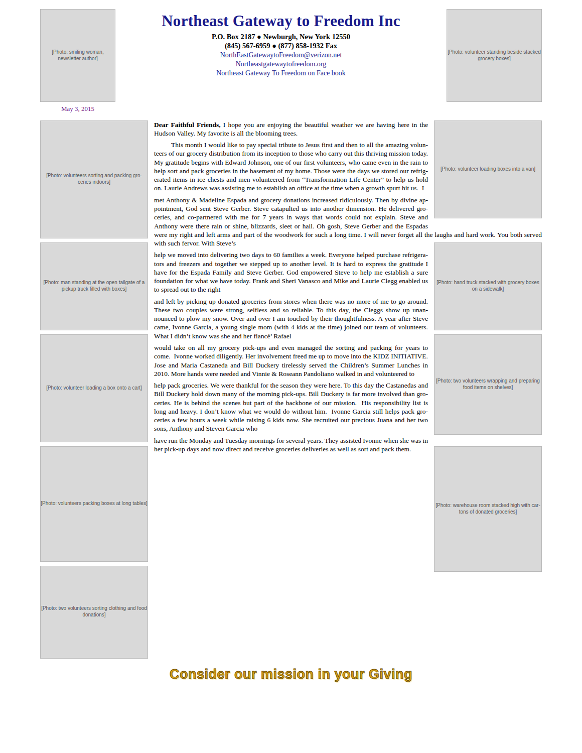[Photo: smiling woman, newsletter author]
May 3, 2015
Northeast Gateway to Freedom Inc
P.O. Box 2187 ● Newburgh, New York 12550
(845) 567-6959 ● (877) 858-1932 Fax
NorthEastGatewaytoFreedom@verizon.net
Northeastgatewaytofreedom.org
Northeast Gateway To Freedom on Face book
[Photo: volunteer standing beside stacked grocery boxes]
[Photo: volunteers sorting and packing groceries indoors]
[Photo: volunteer loading boxes into a van]
Dear Faithful Friends, I hope you are enjoying the beautiful weather we are having here in the Hudson Valley. My favorite is all the blooming trees.
This month I would like to pay special tribute to Jesus first and then to all the amazing volunteers of our grocery distribution from its inception to those who carry out this thriving mission today. My gratitude begins with Edward Johnson, one of our first volunteers, who came even in the rain to help sort and pack groceries in the basement of my home. Those were the days we stored our refrigerated items in ice chests and men volunteered from “Transformation Life Center” to help us hold on. Laurie Andrews was assisting me to establish an office at the time when a growth spurt hit us. I
[Photo: man standing at the open tailgate of a pickup truck filled with boxes]
[Photo: hand truck stacked with grocery boxes on a sidewalk]
met Anthony & Madeline Espada and grocery donations increased ridiculously. Then by divine appointment, God sent Steve Gerber. Steve catapulted us into another dimension. He delivered groceries, and co-partnered with me for 7 years in ways that words could not explain. Steve and Anthony were there rain or shine, blizzards, sleet or hail. Oh gosh, Steve Gerber and the Espadas were my right and left arms and part of the woodwork for such a long time. I will never forget all the laughs and hard work. You both served with such fervor. With Steve’s
[Photo: volunteer loading a box onto a cart]
help we moved into delivering two days to 60 families a week. Everyone helped purchase refrigerators and freezers and together we stepped up to another level. It is hard to express the gratitude I have for the Espada Family and Steve Gerber. God empowered Steve to help me establish a sure foundation for what we have today. Frank and Sheri Vanasco and Mike and Laurie Clegg enabled us to spread out to the right
[Photo: two volunteers wrapping and preparing food items on shelves]
and left by picking up donated groceries from stores when there was no more of me to go around. These two couples were strong, selfless and so reliable. To this day, the Cleggs show up unannounced to plow my snow. Over and over I am touched by their thoughtfulness. A year after Steve came, Ivonne Garcia, a young single mom (with 4 kids at the time) joined our team of volunteers. What I didn’t know was she and her fiancé’ Rafael
[Photo: volunteers packing boxes at long tables]
would take on all my grocery pick-ups and even managed the sorting and packing for years to come. Ivonne worked diligently. Her involvement freed me up to move into the KIDZ INITIATIVE. Jose and Maria Castaneda and Bill Duckery tirelessly served the Children’s Summer Lunches in 2010. More hands were needed and Vinnie & Roseann Pandoliano walked in and volunteered to
[Photo: warehouse room stacked high with cartons of donated groceries]
help pack groceries. We were thankful for the season they were here. To this day the Castanedas and Bill Duckery hold down many of the morning pick-ups. Bill Duckery is far more involved than groceries. He is behind the scenes but part of the backbone of our mission. His responsibility list is long and heavy. I don’t know what we would do without him. Ivonne Garcia still helps pack groceries a few hours a week while raising 6 kids now. She recruited our precious Juana and her two sons, Anthony and Steven Garcia who
[Photo: two volunteers sorting clothing and food donations]
have run the Monday and Tuesday mornings for several years. They assisted Ivonne when she was in her pick-up days and now direct and receive groceries deliveries as well as sort and pack them.
Consider our mission in your Giving